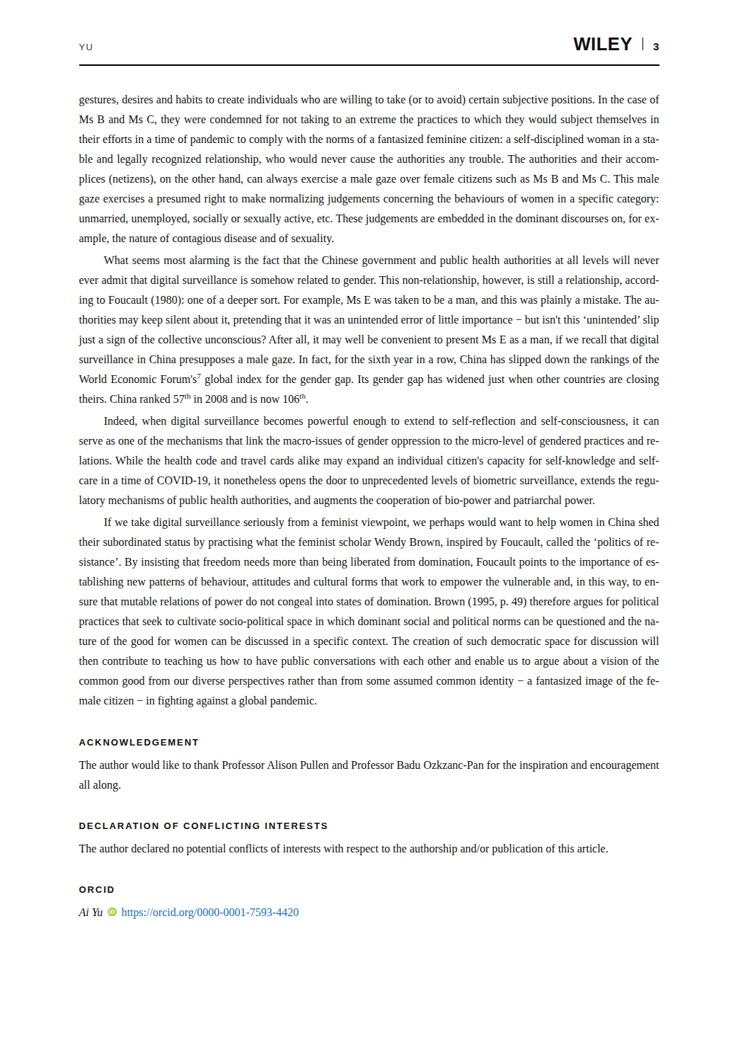YU WILEY 3
gestures, desires and habits to create individuals who are willing to take (or to avoid) certain subjective positions. In the case of Ms B and Ms C, they were condemned for not taking to an extreme the practices to which they would subject themselves in their efforts in a time of pandemic to comply with the norms of a fantasized feminine citizen: a self-disciplined woman in a stable and legally recognized relationship, who would never cause the authorities any trouble. The authorities and their accomplices (netizens), on the other hand, can always exercise a male gaze over female citizens such as Ms B and Ms C. This male gaze exercises a presumed right to make normalizing judgements concerning the behaviours of women in a specific category: unmarried, unemployed, socially or sexually active, etc. These judgements are embedded in the dominant discourses on, for example, the nature of contagious disease and of sexuality.
What seems most alarming is the fact that the Chinese government and public health authorities at all levels will never ever admit that digital surveillance is somehow related to gender. This non-relationship, however, is still a relationship, according to Foucault (1980): one of a deeper sort. For example, Ms E was taken to be a man, and this was plainly a mistake. The authorities may keep silent about it, pretending that it was an unintended error of little importance − but isn't this ‘unintended’ slip just a sign of the collective unconscious? After all, it may well be convenient to present Ms E as a man, if we recall that digital surveillance in China presupposes a male gaze. In fact, for the sixth year in a row, China has slipped down the rankings of the World Economic Forum's7 global index for the gender gap. Its gender gap has widened just when other countries are closing theirs. China ranked 57th in 2008 and is now 106th.
Indeed, when digital surveillance becomes powerful enough to extend to self-reflection and self-consciousness, it can serve as one of the mechanisms that link the macro-issues of gender oppression to the micro-level of gendered practices and relations. While the health code and travel cards alike may expand an individual citizen's capacity for self-knowledge and self-care in a time of COVID-19, it nonetheless opens the door to unprecedented levels of biometric surveillance, extends the regulatory mechanisms of public health authorities, and augments the cooperation of bio-power and patriarchal power.
If we take digital surveillance seriously from a feminist viewpoint, we perhaps would want to help women in China shed their subordinated status by practising what the feminist scholar Wendy Brown, inspired by Foucault, called the ‘politics of resistance’. By insisting that freedom needs more than being liberated from domination, Foucault points to the importance of establishing new patterns of behaviour, attitudes and cultural forms that work to empower the vulnerable and, in this way, to ensure that mutable relations of power do not congeal into states of domination. Brown (1995, p. 49) therefore argues for political practices that seek to cultivate socio-political space in which dominant social and political norms can be questioned and the nature of the good for women can be discussed in a specific context. The creation of such democratic space for discussion will then contribute to teaching us how to have public conversations with each other and enable us to argue about a vision of the common good from our diverse perspectives rather than from some assumed common identity − a fantasized image of the female citizen − in fighting against a global pandemic.
Acknowledgement
The author would like to thank Professor Alison Pullen and Professor Badu Ozkzanc-Pan for the inspiration and encouragement all along.
Declaration of Conflicting Interests
The author declared no potential conflicts of interests with respect to the authorship and/or publication of this article.
ORCID
Ai Yu https://orcid.org/0000-0001-7593-4420